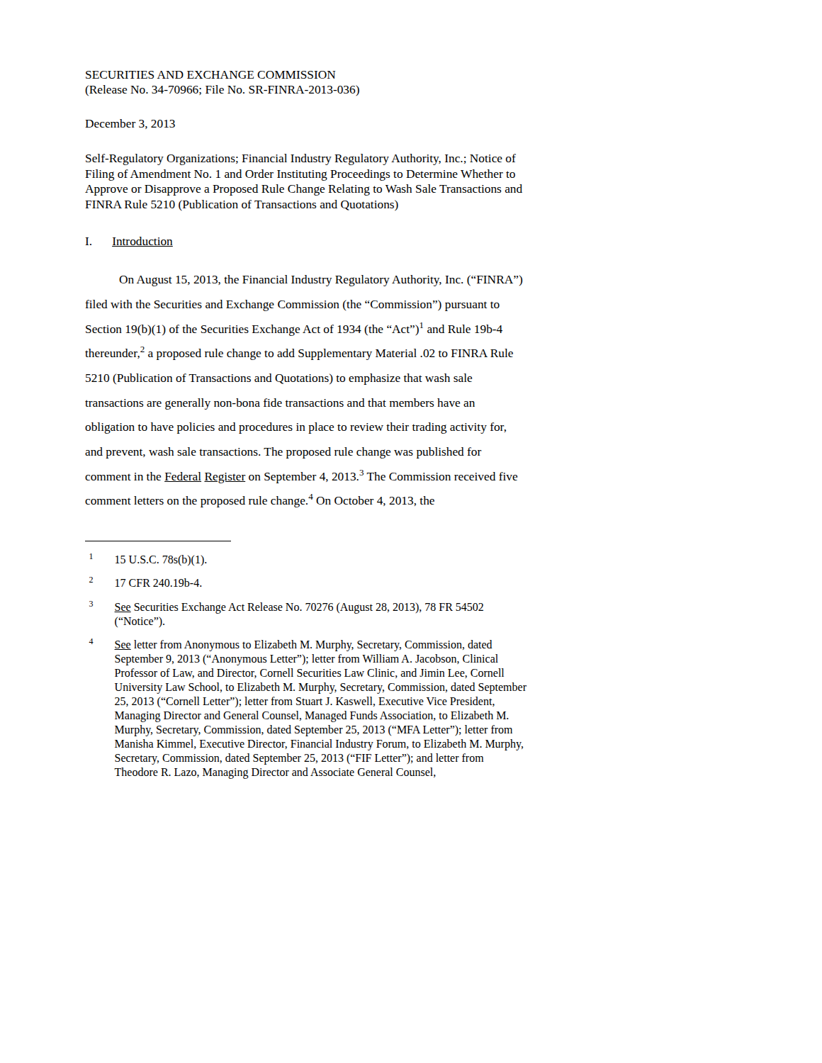SECURITIES AND EXCHANGE COMMISSION
(Release No. 34-70966; File No. SR-FINRA-2013-036)
December 3, 2013
Self-Regulatory Organizations; Financial Industry Regulatory Authority, Inc.; Notice of Filing of Amendment No. 1 and Order Instituting Proceedings to Determine Whether to Approve or Disapprove a Proposed Rule Change Relating to Wash Sale Transactions and FINRA Rule 5210 (Publication of Transactions and Quotations)
I. Introduction
On August 15, 2013, the Financial Industry Regulatory Authority, Inc. (“FINRA”) filed with the Securities and Exchange Commission (the “Commission”) pursuant to Section 19(b)(1) of the Securities Exchange Act of 1934 (the “Act”)1 and Rule 19b-4 thereunder,2 a proposed rule change to add Supplementary Material .02 to FINRA Rule 5210 (Publication of Transactions and Quotations) to emphasize that wash sale transactions are generally non-bona fide transactions and that members have an obligation to have policies and procedures in place to review their trading activity for, and prevent, wash sale transactions. The proposed rule change was published for comment in the Federal Register on September 4, 2013.3 The Commission received five comment letters on the proposed rule change.4 On October 4, 2013, the
1 15 U.S.C. 78s(b)(1).
2 17 CFR 240.19b-4.
3 See Securities Exchange Act Release No. 70276 (August 28, 2013), 78 FR 54502 (“Notice”).
4 See letter from Anonymous to Elizabeth M. Murphy, Secretary, Commission, dated September 9, 2013 (“Anonymous Letter”); letter from William A. Jacobson, Clinical Professor of Law, and Director, Cornell Securities Law Clinic, and Jimin Lee, Cornell University Law School, to Elizabeth M. Murphy, Secretary, Commission, dated September 25, 2013 (“Cornell Letter”); letter from Stuart J. Kaswell, Executive Vice President, Managing Director and General Counsel, Managed Funds Association, to Elizabeth M. Murphy, Secretary, Commission, dated September 25, 2013 (“MFA Letter”); letter from Manisha Kimmel, Executive Director, Financial Industry Forum, to Elizabeth M. Murphy, Secretary, Commission, dated September 25, 2013 (“FIF Letter”); and letter from Theodore R. Lazo, Managing Director and Associate General Counsel,